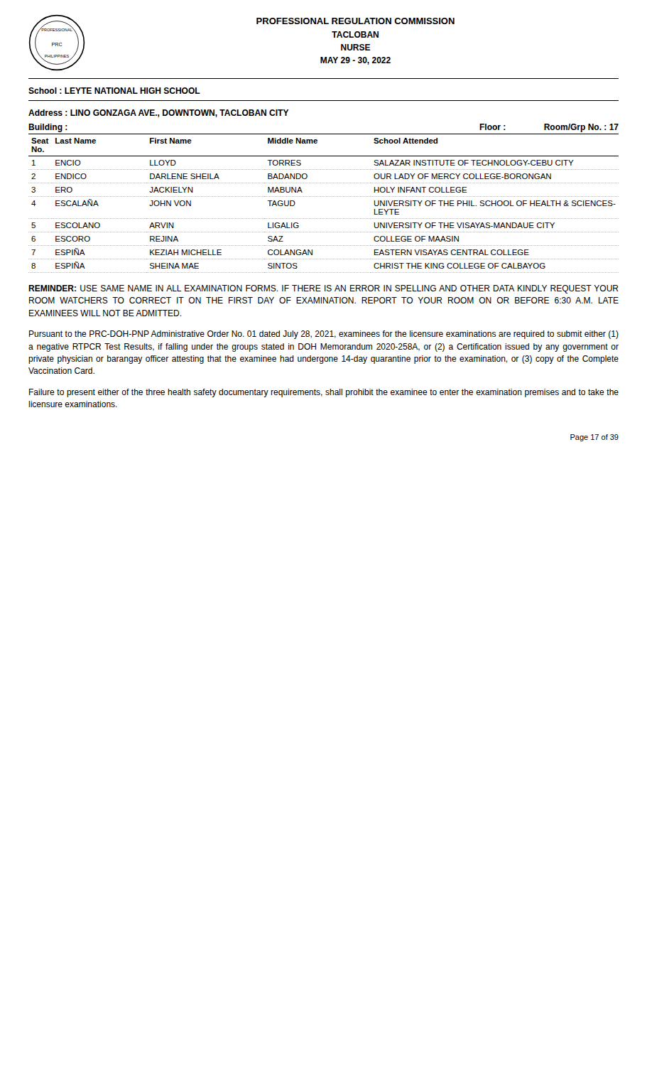PROFESSIONAL REGULATION COMMISSION
TACLOBAN
NURSE
MAY 29 - 30, 2022
School : LEYTE NATIONAL HIGH SCHOOL
Address : LINO GONZAGA AVE., DOWNTOWN, TACLOBAN CITY
Building :
Floor : Room/Grp No. : 17
| Seat No. | Last Name | First Name | Middle Name | School Attended |
| --- | --- | --- | --- | --- |
| 1 | ENCIO | LLOYD | TORRES | SALAZAR INSTITUTE OF TECHNOLOGY-CEBU CITY |
| 2 | ENDICO | DARLENE SHEILA | BADANDO | OUR LADY OF MERCY COLLEGE-BORONGAN |
| 3 | ERO | JACKIELYN | MABUNA | HOLY INFANT COLLEGE |
| 4 | ESCALAÑA | JOHN VON | TAGUD | UNIVERSITY OF THE PHIL. SCHOOL OF HEALTH & SCIENCES-LEYTE |
| 5 | ESCOLANO | ARVIN | LIGALIG | UNIVERSITY OF THE VISAYAS-MANDAUE CITY |
| 6 | ESCORO | REJINA | SAZ | COLLEGE OF MAASIN |
| 7 | ESPIÑA | KEZIAH MICHELLE | COLANGAN | EASTERN VISAYAS CENTRAL COLLEGE |
| 8 | ESPIÑA | SHEINA MAE | SINTOS | CHRIST THE KING COLLEGE OF CALBAYOG |
REMINDER: USE SAME NAME IN ALL EXAMINATION FORMS. IF THERE IS AN ERROR IN SPELLING AND OTHER DATA KINDLY REQUEST YOUR ROOM WATCHERS TO CORRECT IT ON THE FIRST DAY OF EXAMINATION. REPORT TO YOUR ROOM ON OR BEFORE 6:30 A.M. LATE EXAMINEES WILL NOT BE ADMITTED.
Pursuant to the PRC-DOH-PNP Administrative Order No. 01 dated July 28, 2021, examinees for the licensure examinations are required to submit either (1) a negative RTPCR Test Results, if falling under the groups stated in DOH Memorandum 2020-258A, or (2) a Certification issued by any government or private physician or barangay officer attesting that the examinee had undergone 14-day quarantine prior to the examination, or (3) copy of the Complete Vaccination Card.
Failure to present either of the three health safety documentary requirements, shall prohibit the examinee to enter the examination premises and to take the licensure examinations.
Page 17 of 39